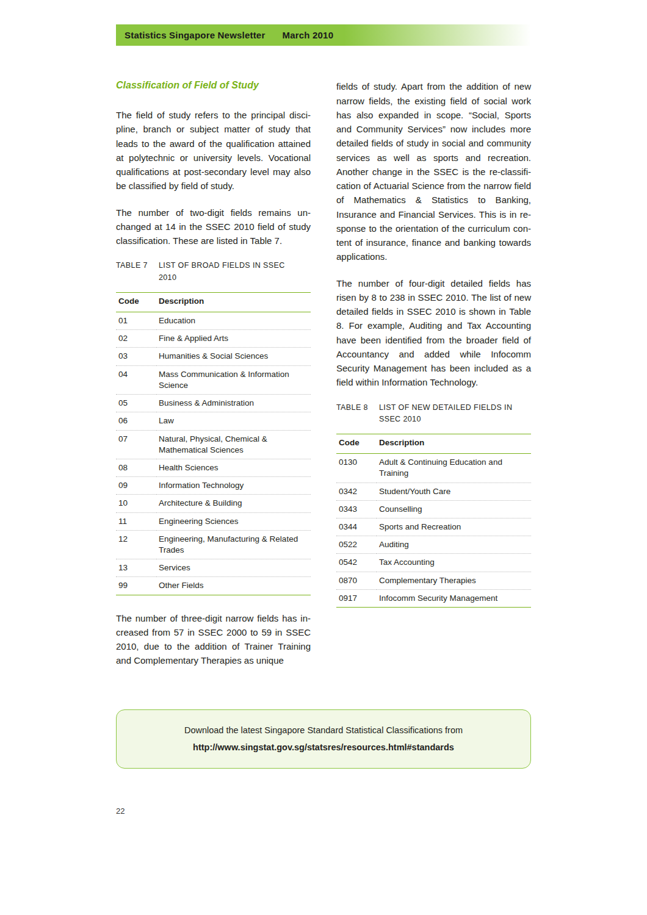Statistics Singapore NewsletterMarch 2010
Classification of Field of Study
The field of study refers to the principal discipline, branch or subject matter of study that leads to the award of the qualification attained at polytechnic or university levels. Vocational qualifications at post-secondary level may also be classified by field of study.
The number of two-digit fields remains unchanged at 14 in the SSEC 2010 field of study classification. These are listed in Table 7.
TABLE 7 LIST OF BROAD FIELDS IN SSEC 2010
| Code | Description |
| --- | --- |
| 01 | Education |
| 02 | Fine & Applied Arts |
| 03 | Humanities & Social Sciences |
| 04 | Mass Communication & Information Science |
| 05 | Business & Administration |
| 06 | Law |
| 07 | Natural, Physical, Chemical & Mathematical Sciences |
| 08 | Health Sciences |
| 09 | Information Technology |
| 10 | Architecture & Building |
| 11 | Engineering Sciences |
| 12 | Engineering, Manufacturing & Related Trades |
| 13 | Services |
| 99 | Other Fields |
The number of three-digit narrow fields has increased from 57 in SSEC 2000 to 59 in SSEC 2010, due to the addition of Trainer Training and Complementary Therapies as unique
fields of study. Apart from the addition of new narrow fields, the existing field of social work has also expanded in scope. “Social, Sports and Community Services” now includes more detailed fields of study in social and community services as well as sports and recreation. Another change in the SSEC is the re-classification of Actuarial Science from the narrow field of Mathematics & Statistics to Banking, Insurance and Financial Services. This is in response to the orientation of the curriculum content of insurance, finance and banking towards applications.
The number of four-digit detailed fields has risen by 8 to 238 in SSEC 2010. The list of new detailed fields in SSEC 2010 is shown in Table 8. For example, Auditing and Tax Accounting have been identified from the broader field of Accountancy and added while Infocomm Security Management has been included as a field within Information Technology.
TABLE 8 LIST OF NEW DETAILED FIELDS IN SSEC 2010
| Code | Description |
| --- | --- |
| 0130 | Adult & Continuing Education and Training |
| 0342 | Student/Youth Care |
| 0343 | Counselling |
| 0344 | Sports and Recreation |
| 0522 | Auditing |
| 0542 | Tax Accounting |
| 0870 | Complementary Therapies |
| 0917 | Infocomm Security Management |
Download the latest Singapore Standard Statistical Classifications from
http://www.singstat.gov.sg/statsres/resources.html#standards
22